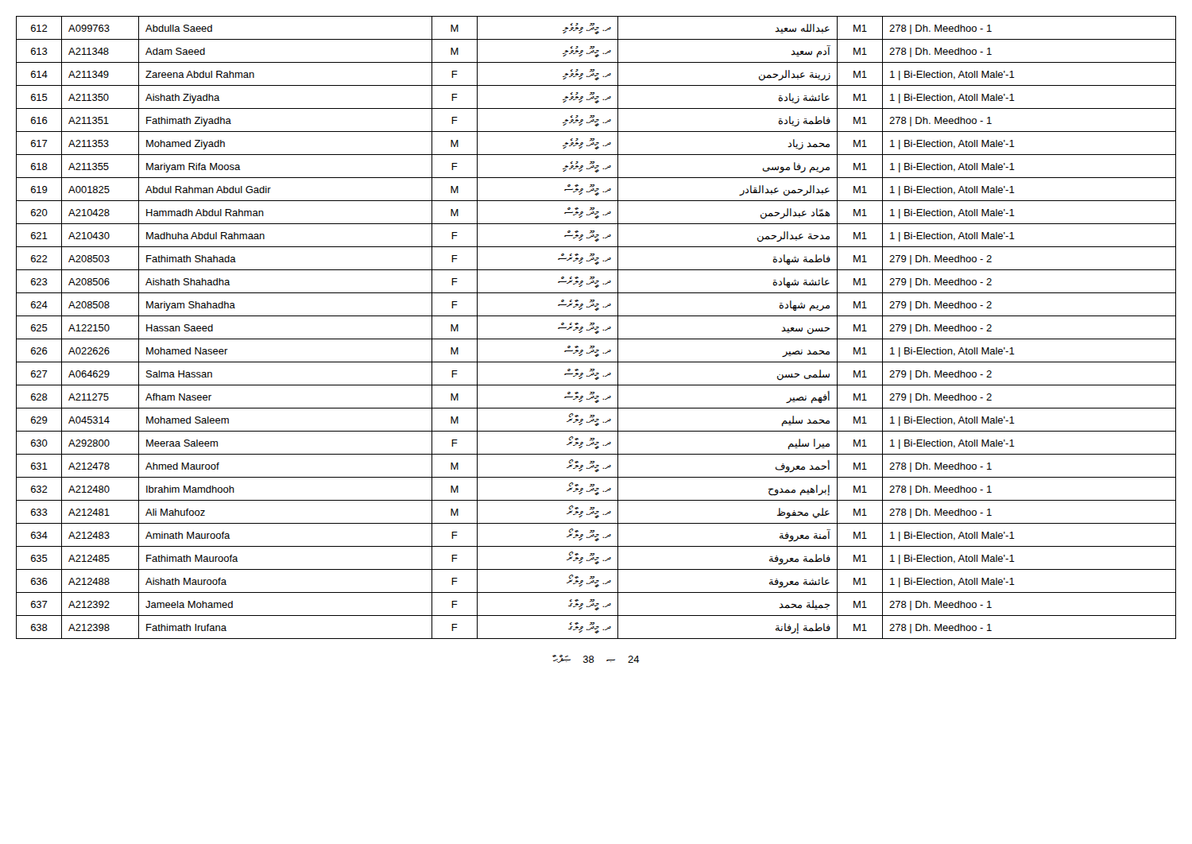| 612 | A099763 | Abdulla Saeed | M | ދ. މީދޫ، ވިލުވެލި | عبدالله سعيد | M1 | 278 / Dh. Meedhoo - 1 |
| 613 | A211348 | Adam Saeed | M | ދ. މީދޫ، ވިލުވެލި | آدم سعيد | M1 | 278 / Dh. Meedhoo - 1 |
| 614 | A211349 | Zareena Abdul Rahman | F | ދ. މީދޫ، ވިލުވެލި | زرينة عبدالرحمن | M1 | 1 / Bi-Election, Atoll Male'-1 |
| 615 | A211350 | Aishath Ziyadha | F | ދ. މީދޫ، ވިލުވެލި | عائشة زيادة | M1 | 1 / Bi-Election, Atoll Male'-1 |
| 616 | A211351 | Fathimath Ziyadha | F | ދ. މީދޫ، ވިލުވެލި | فاطمة زيادة | M1 | 278 / Dh. Meedhoo - 1 |
| 617 | A211353 | Mohamed Ziyadh | M | ދ. މީދޫ، ވިލުވެލި | محمد زياد | M1 | 1 / Bi-Election, Atoll Male'-1 |
| 618 | A211355 | Mariyam Rifa Moosa | F | ދ. މީދޫ، ވިލުވެލި | مريم رفا موسى | M1 | 1 / Bi-Election, Atoll Male'-1 |
| 619 | A001825 | Abdul Rahman Abdul Gadir | M | ދ. މީދޫ، ވިލާސް | عبدالرحمن عبدالقادر | M1 | 1 / Bi-Election, Atoll Male'-1 |
| 620 | A210428 | Hammadh Abdul Rahman | M | ދ. މީދޫ، ވިލާސް | همّاد عبدالرحمن | M1 | 1 / Bi-Election, Atoll Male'-1 |
| 621 | A210430 | Madhuha Abdul Rahmaan | F | ދ. މީދޫ، ވިލާސް | مدحة عبدالرحمن | M1 | 1 / Bi-Election, Atoll Male'-1 |
| 622 | A208503 | Fathimath Shahada | F | ދ. މީދޫ، ވިލާރެސް | فاطمة شهادة | M1 | 279 / Dh. Meedhoo - 2 |
| 623 | A208506 | Aishath Shahadha | F | ދ. މީދޫ، ވިލާރެސް | عائشة شهادة | M1 | 279 / Dh. Meedhoo - 2 |
| 624 | A208508 | Mariyam Shahadha | F | ދ. މީދޫ، ވިލާރެސް | مريم شهادة | M1 | 279 / Dh. Meedhoo - 2 |
| 625 | A122150 | Hassan Saeed | M | ދ. މީދޫ، ވިލާރެސް | حسن سعيد | M1 | 279 / Dh. Meedhoo - 2 |
| 626 | A022626 | Mohamed Naseer | M | ދ. މީދޫ، ވިލާސް | محمد نصير | M1 | 1 / Bi-Election, Atoll Male'-1 |
| 627 | A064629 | Salma Hassan | F | ދ. މީދޫ، ވިލާސް | سلمى حسن | M1 | 279 / Dh. Meedhoo - 2 |
| 628 | A211275 | Afham Naseer | M | ދ. މީދޫ، ވިލާސް | أفهم نصير | M1 | 279 / Dh. Meedhoo - 2 |
| 629 | A045314 | Mohamed Saleem | M | ދ. މީދޫ، ވިލާރޯ | محمد سليم | M1 | 1 / Bi-Election, Atoll Male'-1 |
| 630 | A292800 | Meeraa Saleem | F | ދ. މީދޫ، ވިލާރޯ | ميرا سليم | M1 | 1 / Bi-Election, Atoll Male'-1 |
| 631 | A212478 | Ahmed Mauroof | M | ދ. މީދޫ، ވިލާރޯ | أحمد معروف | M1 | 278 / Dh. Meedhoo - 1 |
| 632 | A212480 | Ibrahim Mamdhooh | M | ދ. މީދޫ، ވިލާރޯ | إبراهيم ممدوح | M1 | 278 / Dh. Meedhoo - 1 |
| 633 | A212481 | Ali Mahufooz | M | ދ. މީދޫ، ވިލާރޯ | علي محفوظ | M1 | 278 / Dh. Meedhoo - 1 |
| 634 | A212483 | Aminath Mauroofa | F | ދ. މީދޫ، ވިލާރޯ | آمنة معروفة | M1 | 1 / Bi-Election, Atoll Male'-1 |
| 635 | A212485 | Fathimath Mauroofa | F | ދ. މީދޫ، ވިލާރޯ | فاطمة معروفة | M1 | 1 / Bi-Election, Atoll Male'-1 |
| 636 | A212488 | Aishath Mauroofa | F | ދ. މީދޫ، ވިލާރޯ | عائشة معروفة | M1 | 1 / Bi-Election, Atoll Male'-1 |
| 637 | A212392 | Jameela Mohamed | F | ދ. މީދޫ، ވިލާގެ | جميلة محمد | M1 | 278 / Dh. Meedhoo - 1 |
| 638 | A212398 | Fathimath Irufana | F | ދ. މީދޫ، ވިލާގެ | فاطمة إرفانة | M1 | 278 / Dh. Meedhoo - 1 |
24 ޞ 38 ޞަފްޙާ